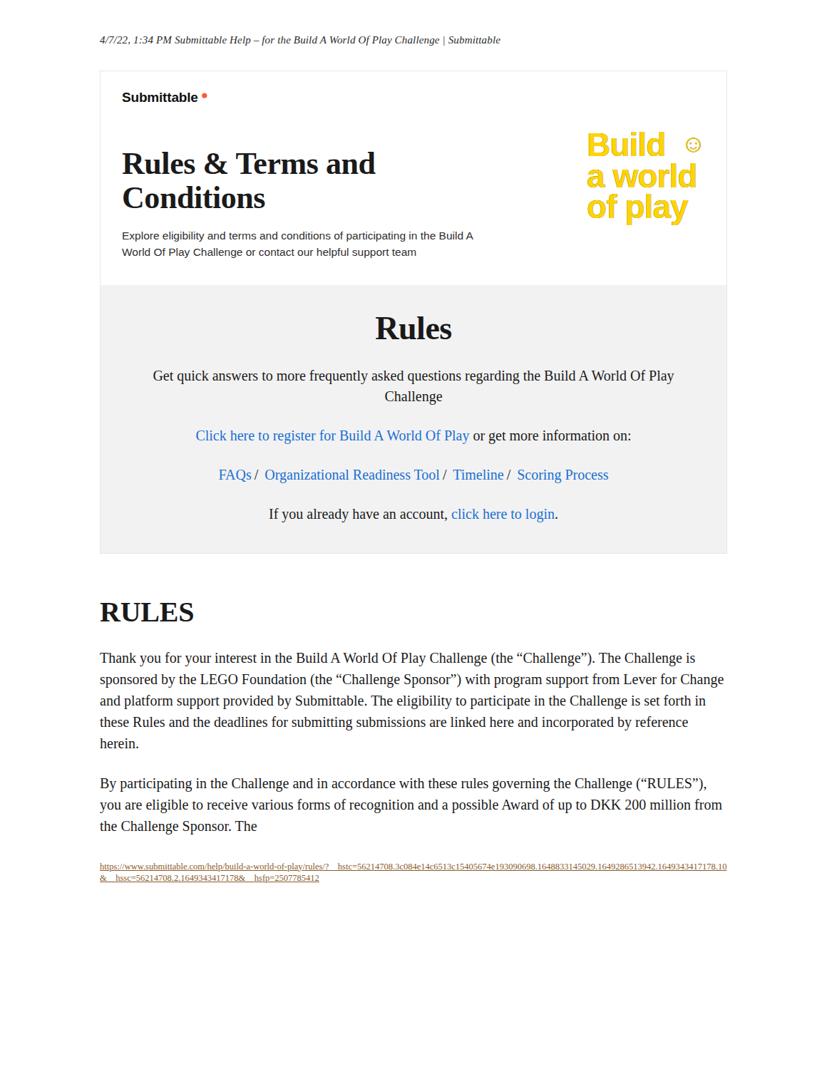4/7/22, 1:34 PM Submittable Help – for the Build A World Of Play Challenge | Submittable
Submittable●
Rules & Terms and
Conditions
Explore eligibility and terms and conditions of participating in the Build A World Of Play Challenge or contact our helpful support team
Build ☺ a world of play
Rules
Get quick answers to more frequently asked questions regarding the Build A World Of Play Challenge
Click here to register for Build A World Of Play or get more information on:
FAQs/ Organizational Readiness Tool/ Timeline/ Scoring Process
If you already have an account, click here to login.
RULES
Thank you for your interest in the Build A World Of Play Challenge (the “Challenge”). The Challenge is sponsored by the LEGO Foundation (the “Challenge Sponsor”) with program support from Lever for Change and platform support provided by Submittable. The eligibility to participate in the Challenge is set forth in these Rules and the deadlines for submitting submissions are linked here and incorporated by reference herein.
By participating in the Challenge and in accordance with these rules governing the Challenge (“RULES”), you are eligible to receive various forms of recognition and a possible Award of up to DKK 200 million from the Challenge Sponsor. The
https://www.submittable.com/help/build-a-world-of-play/rules/?__hstc=56214708.3c084e14c6513c15405674e193090698.1648833145029.1649286513942.1649343417178.10&__hssc=56214708.2.1649343417178&__hsfp=2507785412